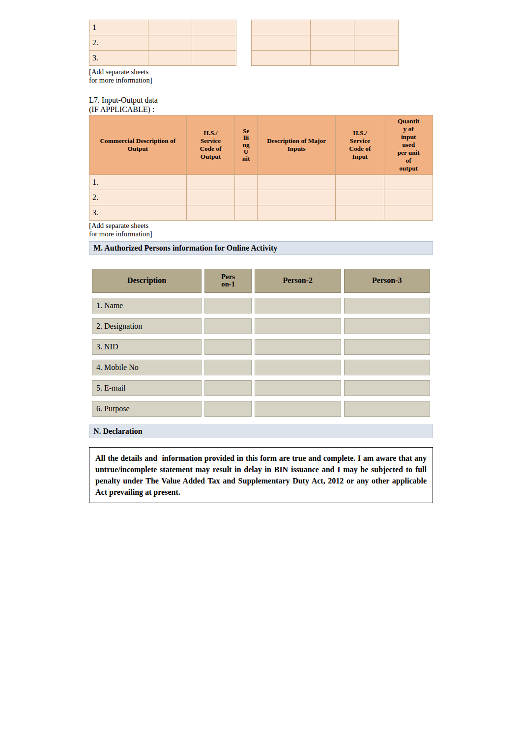| 1 | | |
| 2. | | |
| 3. | | |
[Add separate sheets for more information]
L7. Input-Output data
(IF APPLICABLE) :
| Commercial Description of Output | H.S./ Service Code of Output | Se lli ng U nit | Description of Major Inputs | H.S./ Service Code of Input | Quantit y of input used per unit of output |
| --- | --- | --- | --- | --- | --- |
| 1. | | | | | |
| 2. | | | | | |
| 3. | | | | | |
[Add separate sheets for more information]
M. Authorized Persons information for Online Activity
| Description | Pers on-1 | Person-2 | Person-3 |
| --- | --- | --- | --- |
| 1. Name | | | |
| 2. Designation | | | |
| 3. NID | | | |
| 4. Mobile No | | | |
| 5. E-mail | | | |
| 6. Purpose | | | |
N. Declaration
All the details and information provided in this form are true and complete. I am aware that any untrue/incomplete statement may result in delay in BIN issuance and I may be subjected to full penalty under The Value Added Tax and Supplementary Duty Act, 2012 or any other applicable Act prevailing at present.